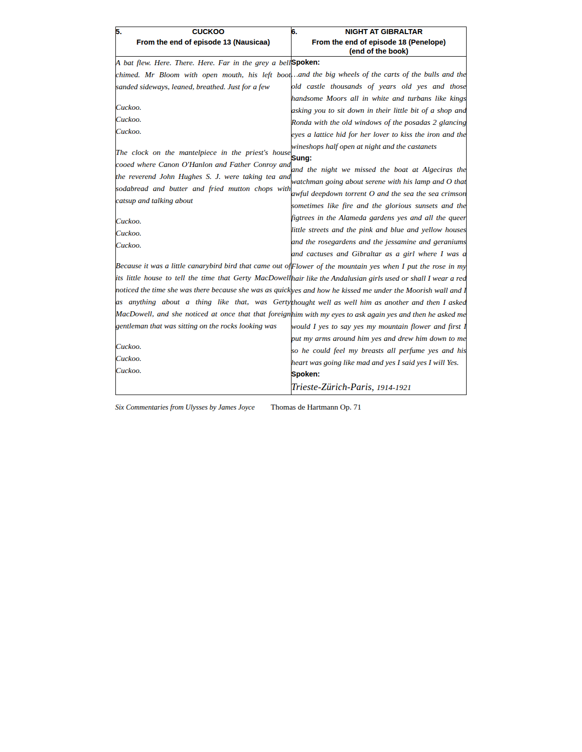| 5. CUCKOO From the end of episode 13 (Nausicaa) | 6. NIGHT AT GIBRALTAR From the end of episode 18 (Penelope) (end of the book) |
| A bat flew. Here. There. Here. Far in the grey a bell chimed. Mr Bloom with open mouth, his left boot sanded sideways, leaned, breathed. Just for a few Cuckoo. Cuckoo. Cuckoo. The clock on the mantelpiece in the priest's house cooed where Canon O'Hanlon and Father Conroy and the reverend John Hughes S. J. were taking tea and sodabread and butter and fried mutton chops with catsup and talking about Cuckoo. Cuckoo. Cuckoo. Because it was a little canarybird bird that came out of its little house to tell the time that Gerty MacDowell noticed the time she was there because she was as quick as anything about a thing like that, was Gerty MacDowell, and she noticed at once that that foreign gentleman that was sitting on the rocks looking was Cuckoo. Cuckoo. Cuckoo. | Spoken: …and the big wheels of the carts of the bulls and the old castle thousands of years old yes and those handsome Moors all in white and turbans like kings asking you to sit down in their little bit of a shop and Ronda with the old windows of the posadas 2 glancing eyes a lattice hid for her lover to kiss the iron and the wineshops half open at night and the castanets Sung: and the night we missed the boat at Algeciras the watchman going about serene with his lamp and O that awful deepdown torrent O and the sea the sea crimson sometimes like fire and the glorious sunsets and the figtrees in the Alameda gardens yes and all the queer little streets and the pink and blue and yellow houses and the rosegardens and the jessamine and geraniums and cactuses and Gibraltar as a girl where I was a Flower of the mountain yes when I put the rose in my hair like the Andalusian girls used or shall I wear a red yes and how he kissed me under the Moorish wall and I thought well as well him as another and then I asked him with my eyes to ask again yes and then he asked me would I yes to say yes my mountain flower and first I put my arms around him yes and drew him down to me so he could feel my breasts all perfume yes and his heart was going like mad and yes I said yes I will Yes. Spoken: Trieste-Zürich-Paris, 1914-1921 |
Six Commentaries from Ulysses by James Joyce Thomas de Hartmann Op. 71